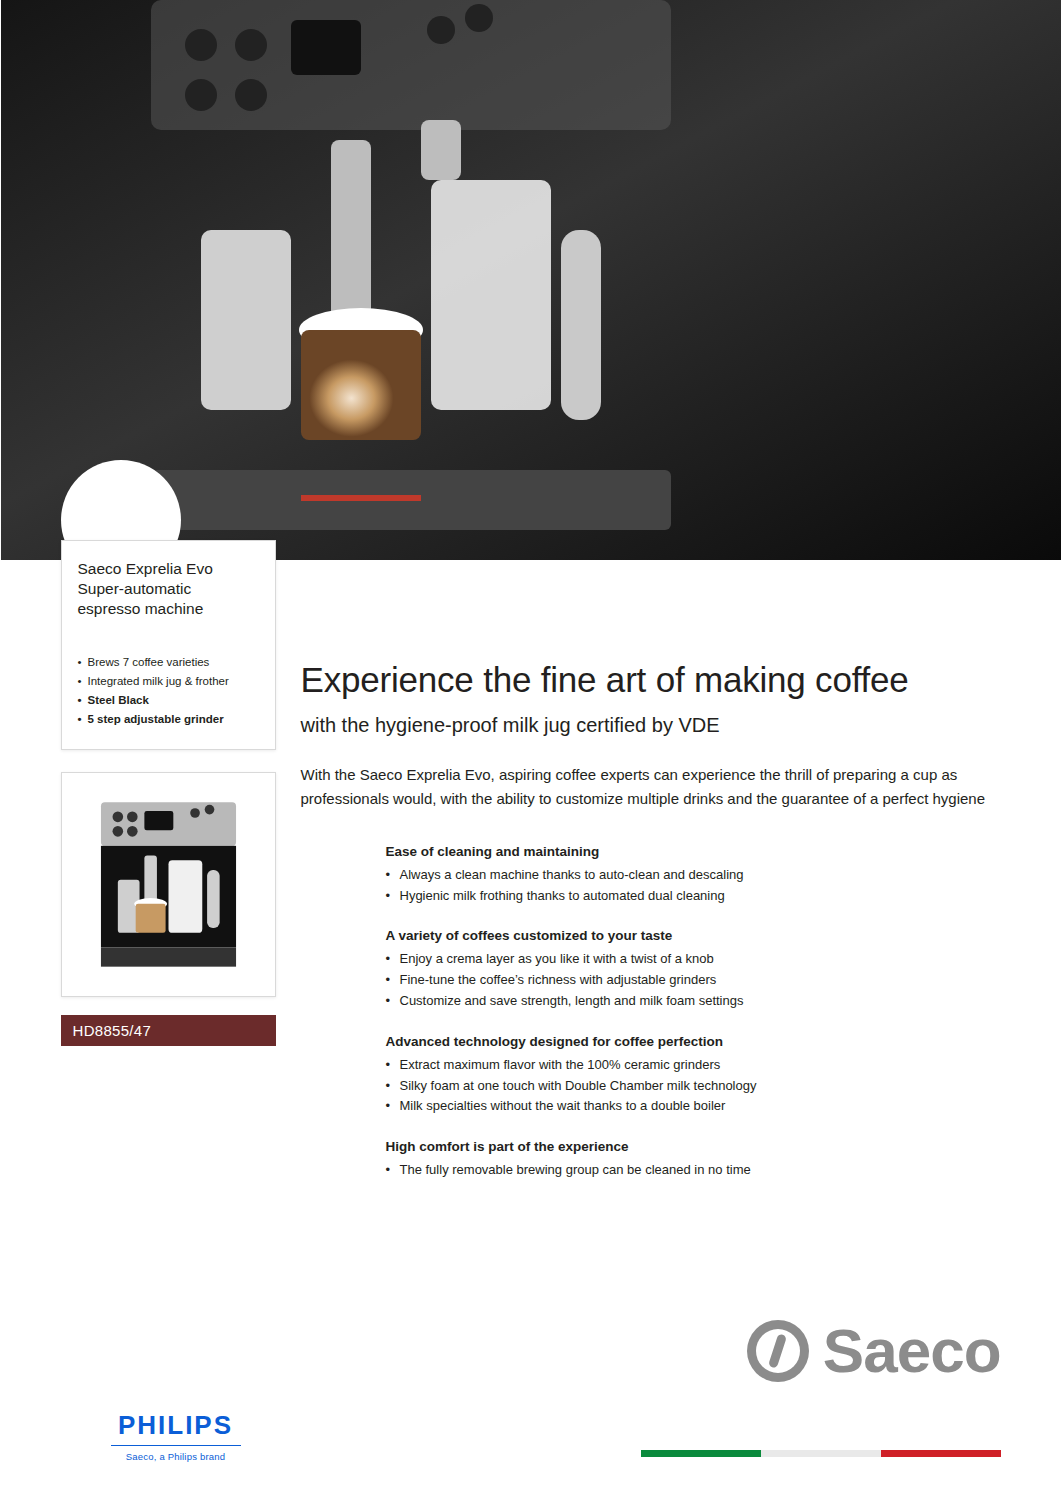Saeco Exprelia Evo
Super-automatic
espresso machine
Brews 7 coffee varieties
Integrated milk jug & frother
Steel Black
5 step adjustable grinder
HD8855/47
Experience the fine art of making coffee
with the hygiene-proof milk jug certified by VDE
With the Saeco Exprelia Evo, aspiring coffee experts can experience the thrill of preparing a cup as professionals would, with the ability to customize multiple drinks and the guarantee of a perfect hygiene
Ease of cleaning and maintaining
Always a clean machine thanks to auto-clean and descaling
Hygienic milk frothing thanks to automated dual cleaning
A variety of coffees customized to your taste
Enjoy a crema layer as you like it with a twist of a knob
Fine-tune the coffee’s richness with adjustable grinders
Customize and save strength, length and milk foam settings
Advanced technology designed for coffee perfection
Extract maximum flavor with the 100% ceramic grinders
Silky foam at one touch with Double Chamber milk technology
Milk specialties without the wait thanks to a double boiler
High comfort is part of the experience
The fully removable brewing group can be cleaned in no time
Saeco
PHILIPS
Saeco, a Philips brand